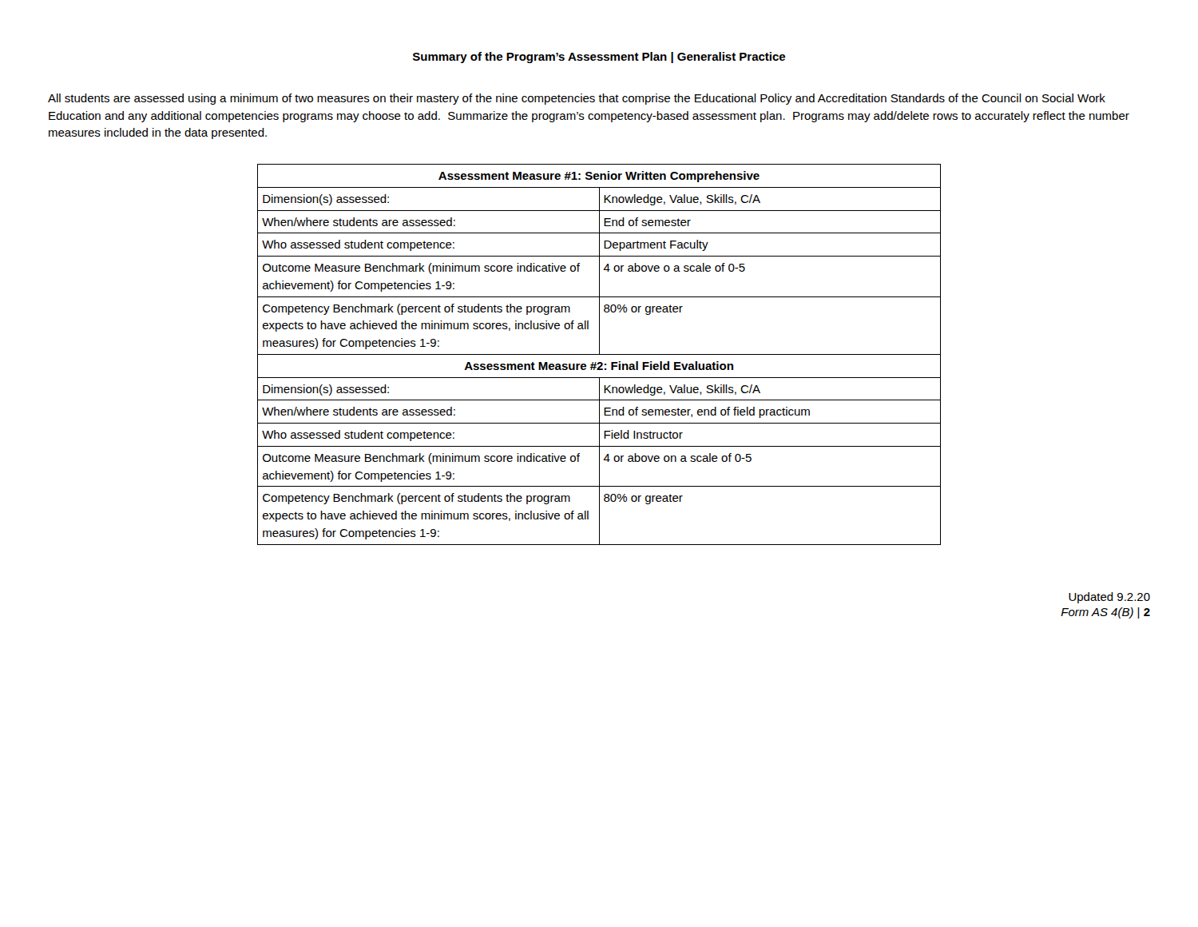Summary of the Program’s Assessment Plan | Generalist Practice
All students are assessed using a minimum of two measures on their mastery of the nine competencies that comprise the Educational Policy and Accreditation Standards of the Council on Social Work Education and any additional competencies programs may choose to add. Summarize the program’s competency-based assessment plan. Programs may add/delete rows to accurately reflect the number measures included in the data presented.
| Assessment Measure #1: Senior Written Comprehensive |
| --- |
| Dimension(s) assessed: | Knowledge, Value, Skills, C/A |
| When/where students are assessed: | End of semester |
| Who assessed student competence: | Department Faculty |
| Outcome Measure Benchmark (minimum score indicative of achievement) for Competencies 1-9: | 4 or above o a scale of 0-5 |
| Competency Benchmark (percent of students the program expects to have achieved the minimum scores, inclusive of all measures) for Competencies 1-9: | 80% or greater |
| Assessment Measure #2: Final Field Evaluation |
| Dimension(s) assessed: | Knowledge, Value, Skills, C/A |
| When/where students are assessed: | End of semester, end of field practicum |
| Who assessed student competence: | Field Instructor |
| Outcome Measure Benchmark (minimum score indicative of achievement) for Competencies 1-9: | 4 or above on a scale of 0-5 |
| Competency Benchmark (percent of students the program expects to have achieved the minimum scores, inclusive of all measures) for Competencies 1-9: | 80% or greater |
Updated 9.2.20
Form AS 4(B) | 2